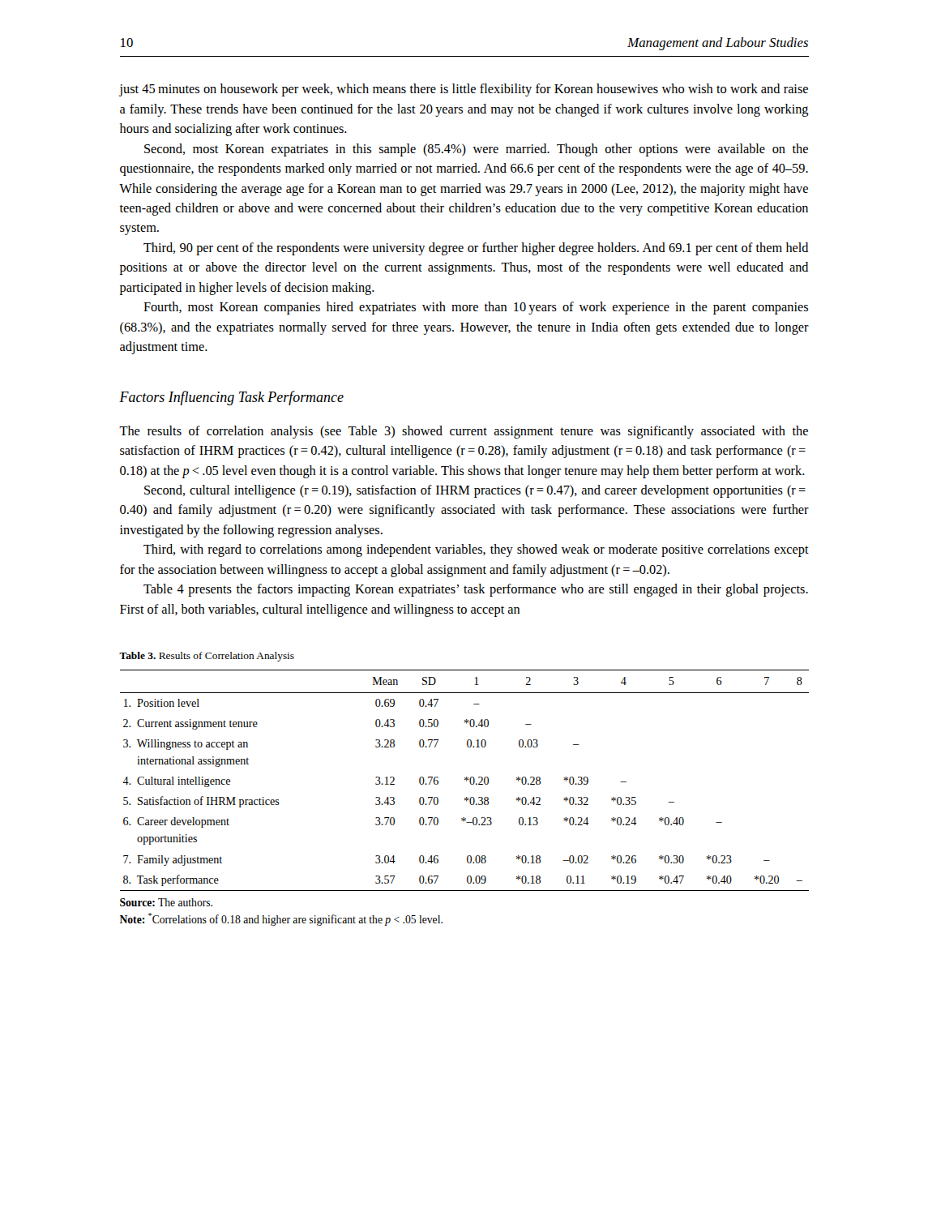10 Management and Labour Studies
just 45 minutes on housework per week, which means there is little flexibility for Korean housewives who wish to work and raise a family. These trends have been continued for the last 20 years and may not be changed if work cultures involve long working hours and socializing after work continues.
Second, most Korean expatriates in this sample (85.4%) were married. Though other options were available on the questionnaire, the respondents marked only married or not married. And 66.6 per cent of the respondents were the age of 40–59. While considering the average age for a Korean man to get married was 29.7 years in 2000 (Lee, 2012), the majority might have teen-aged children or above and were concerned about their children’s education due to the very competitive Korean education system.
Third, 90 per cent of the respondents were university degree or further higher degree holders. And 69.1 per cent of them held positions at or above the director level on the current assignments. Thus, most of the respondents were well educated and participated in higher levels of decision making.
Fourth, most Korean companies hired expatriates with more than 10 years of work experience in the parent companies (68.3%), and the expatriates normally served for three years. However, the tenure in India often gets extended due to longer adjustment time.
Factors Influencing Task Performance
The results of correlation analysis (see Table 3) showed current assignment tenure was significantly associated with the satisfaction of IHRM practices (r = 0.42), cultural intelligence (r = 0.28), family adjustment (r = 0.18) and task performance (r = 0.18) at the p < .05 level even though it is a control variable. This shows that longer tenure may help them better perform at work.
Second, cultural intelligence (r = 0.19), satisfaction of IHRM practices (r = 0.47), and career development opportunities (r = 0.40) and family adjustment (r = 0.20) were significantly associated with task performance. These associations were further investigated by the following regression analyses.
Third, with regard to correlations among independent variables, they showed weak or moderate positive correlations except for the association between willingness to accept a global assignment and family adjustment (r = –0.02).
Table 4 presents the factors impacting Korean expatriates’ task performance who are still engaged in their global projects. First of all, both variables, cultural intelligence and willingness to accept an
Table 3. Results of Correlation Analysis
| | Mean | SD | 1 | 2 | 3 | 4 | 5 | 6 | 7 | 8 |
| --- | --- | --- | --- | --- | --- | --- | --- | --- | --- | --- |
| 1. Position level | 0.69 | 0.47 | – | | | | | | | |
| 2. Current assignment tenure | 0.43 | 0.50 | *0.40 | – | | | | | | |
| 3. Willingness to accept an international assignment | 3.28 | 0.77 | 0.10 | 0.03 | – | | | | | |
| 4. Cultural intelligence | 3.12 | 0.76 | *0.20 | *0.28 | *0.39 | – | | | | |
| 5. Satisfaction of IHRM practices | 3.43 | 0.70 | *0.38 | *0.42 | *0.32 | *0.35 | – | | | |
| 6. Career development opportunities | 3.70 | 0.70 | *–0.23 | 0.13 | *0.24 | *0.24 | *0.40 | – | | |
| 7. Family adjustment | 3.04 | 0.46 | 0.08 | *0.18 | –0.02 | *0.26 | *0.30 | *0.23 | – | |
| 8. Task performance | 3.57 | 0.67 | 0.09 | *0.18 | 0.11 | *0.19 | *0.47 | *0.40 | *0.20 | – |
Source: The authors.
Note: *Correlations of 0.18 and higher are significant at the p < .05 level.